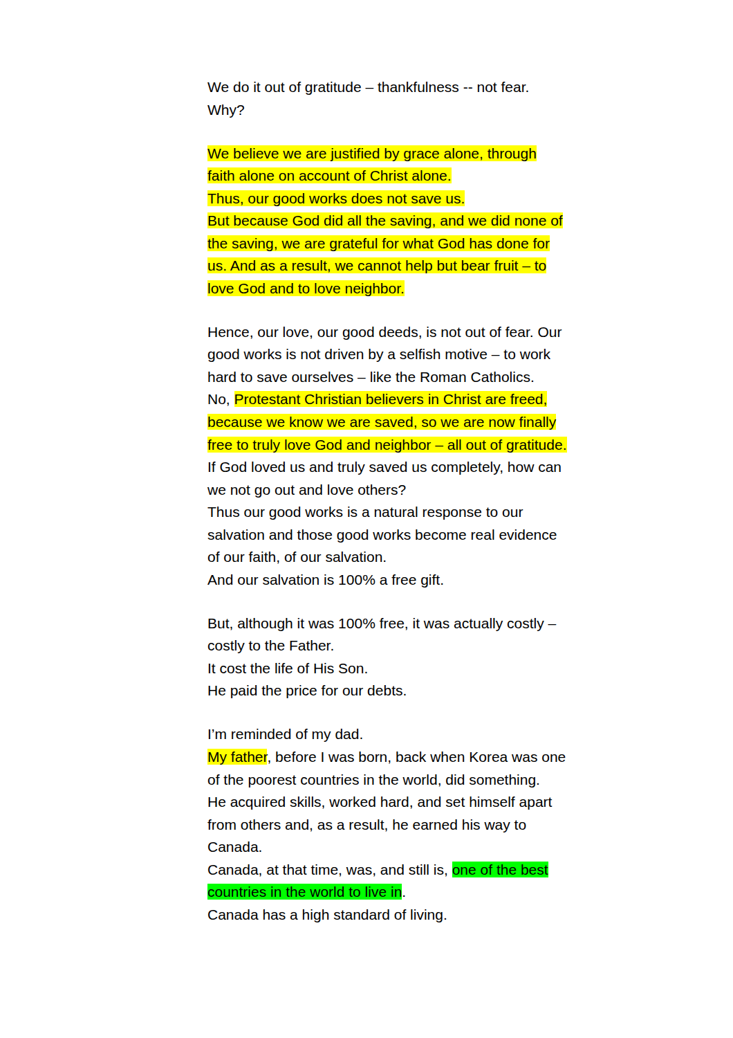We do it out of gratitude – thankfulness -- not fear.
Why?
We believe we are justified by grace alone, through faith alone on account of Christ alone.
Thus, our good works does not save us.
But because God did all the saving, and we did none of the saving, we are grateful for what God has done for us. And as a result, we cannot help but bear fruit – to love God and to love neighbor.
Hence, our love, our good deeds, is not out of fear. Our good works is not driven by a selfish motive – to work hard to save ourselves – like the Roman Catholics.
No, Protestant Christian believers in Christ are freed, because we know we are saved, so we are now finally free to truly love God and neighbor – all out of gratitude.
If God loved us and truly saved us completely, how can we not go out and love others?
Thus our good works is a natural response to our salvation and those good works become real evidence of our faith, of our salvation.
And our salvation is 100% a free gift.
But, although it was 100% free, it was actually costly – costly to the Father.
It cost the life of His Son.
He paid the price for our debts.
I’m reminded of my dad.
My father, before I was born, back when Korea was one of the poorest countries in the world, did something.
He acquired skills, worked hard, and set himself apart from others and, as a result, he earned his way to Canada.
Canada, at that time, was, and still is, one of the best countries in the world to live in.
Canada has a high standard of living.